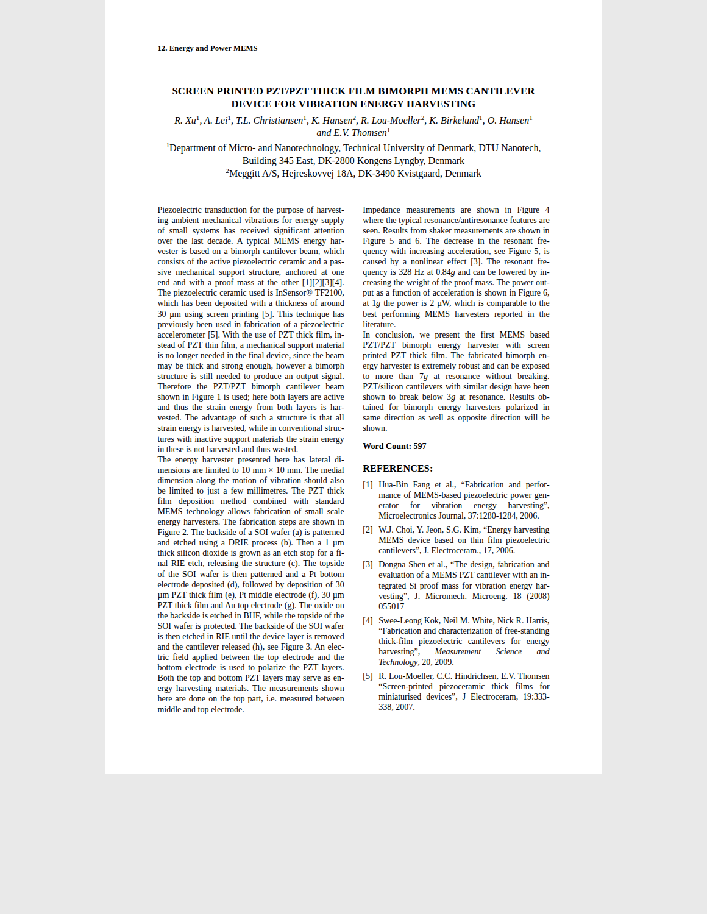12. Energy and Power MEMS
Screen Printed PZT/PZT Thick Film Bimorph MEMS Cantilever Device for Vibration Energy Harvesting
R. Xu1, A. Lei1, T.L. Christiansen1, K. Hansen2, R. Lou-Moeller2, K. Birkelund1, O. Hansen1
and E.V. Thomsen1
1Department of Micro- and Nanotechnology, Technical University of Denmark, DTU Nanotech,
Building 345 East, DK-2800 Kongens Lyngby, Denmark
2Meggitt A/S, Hejreskovvej 18A, DK-3490 Kvistgaard, Denmark
Piezoelectric transduction for the purpose of harvesting ambient mechanical vibrations for energy supply of small systems has received significant attention over the last decade. A typical MEMS energy harvester is based on a bimorph cantilever beam, which consists of the active piezoelectric ceramic and a passive mechanical support structure, anchored at one end and with a proof mass at the other [1][2][3][4]. The piezoelectric ceramic used is InSensor® TF2100, which has been deposited with a thickness of around 30 µm using screen printing [5]. This technique has previously been used in fabrication of a piezoelectric accelerometer [5]. With the use of PZT thick film, instead of PZT thin film, a mechanical support material is no longer needed in the final device, since the beam may be thick and strong enough, however a bimorph structure is still needed to produce an output signal. Therefore the PZT/PZT bimorph cantilever beam shown in Figure 1 is used; here both layers are active and thus the strain energy from both layers is harvested. The advantage of such a structure is that all strain energy is harvested, while in conventional structures with inactive support materials the strain energy in these is not harvested and thus wasted.
The energy harvester presented here has lateral dimensions are limited to 10 mm × 10 mm. The medial dimension along the motion of vibration should also be limited to just a few millimetres. The PZT thick film deposition method combined with standard MEMS technology allows fabrication of small scale energy harvesters. The fabrication steps are shown in Figure 2. The backside of a SOI wafer (a) is patterned and etched using a DRIE process (b). Then a 1 µm thick silicon dioxide is grown as an etch stop for a final RIE etch, releasing the structure (c). The topside of the SOI wafer is then patterned and a Pt bottom electrode deposited (d), followed by deposition of 30 µm PZT thick film (e), Pt middle electrode (f), 30 µm PZT thick film and Au top electrode (g). The oxide on the backside is etched in BHF, while the topside of the SOI wafer is protected. The backside of the SOI wafer is then etched in RIE until the device layer is removed and the cantilever released (h), see Figure 3. An electric field applied between the top electrode and the bottom electrode is used to polarize the PZT layers. Both the top and bottom PZT layers may serve as energy harvesting materials. The measurements shown here are done on the top part, i.e. measured between middle and top electrode.
Impedance measurements are shown in Figure 4 where the typical resonance/antiresonance features are seen. Results from shaker measurements are shown in Figure 5 and 6. The decrease in the resonant frequency with increasing acceleration, see Figure 5, is caused by a nonlinear effect [3]. The resonant frequency is 328 Hz at 0.84g and can be lowered by increasing the weight of the proof mass. The power output as a function of acceleration is shown in Figure 6, at 1g the power is 2 µW, which is comparable to the best performing MEMS harvesters reported in the literature.
In conclusion, we present the first MEMS based PZT/PZT bimorph energy harvester with screen printed PZT thick film. The fabricated bimorph energy harvester is extremely robust and can be exposed to more than 7g at resonance without breaking. PZT/silicon cantilevers with similar design have been shown to break below 3g at resonance. Results obtained for bimorph energy harvesters polarized in same direction as well as opposite direction will be shown.
Word Count: 597
References:
[1] Hua-Bin Fang et al., “Fabrication and performance of MEMS-based piezoelectric power generator for vibration energy harvesting”, Microelectronics Journal, 37:1280-1284, 2006.
[2] W.J. Choi, Y. Jeon, S.G. Kim, “Energy harvesting MEMS device based on thin film piezoelectric cantilevers”, J. Electroceram., 17, 2006.
[3] Dongna Shen et al., “The design, fabrication and evaluation of a MEMS PZT cantilever with an integrated Si proof mass for vibration energy harvesting”, J. Micromech. Microeng. 18 (2008) 055017
[4] Swee-Leong Kok, Neil M. White, Nick R. Harris, “Fabrication and characterization of free-standing thick-film piezoelectric cantilevers for energy harvesting”, Measurement Science and Technology, 20, 2009.
[5] R. Lou-Moeller, C.C. Hindrichsen, E.V. Thomsen “Screen-printed piezoceramic thick films for miniaturised devices”, J Electroceram, 19:333-338, 2007.